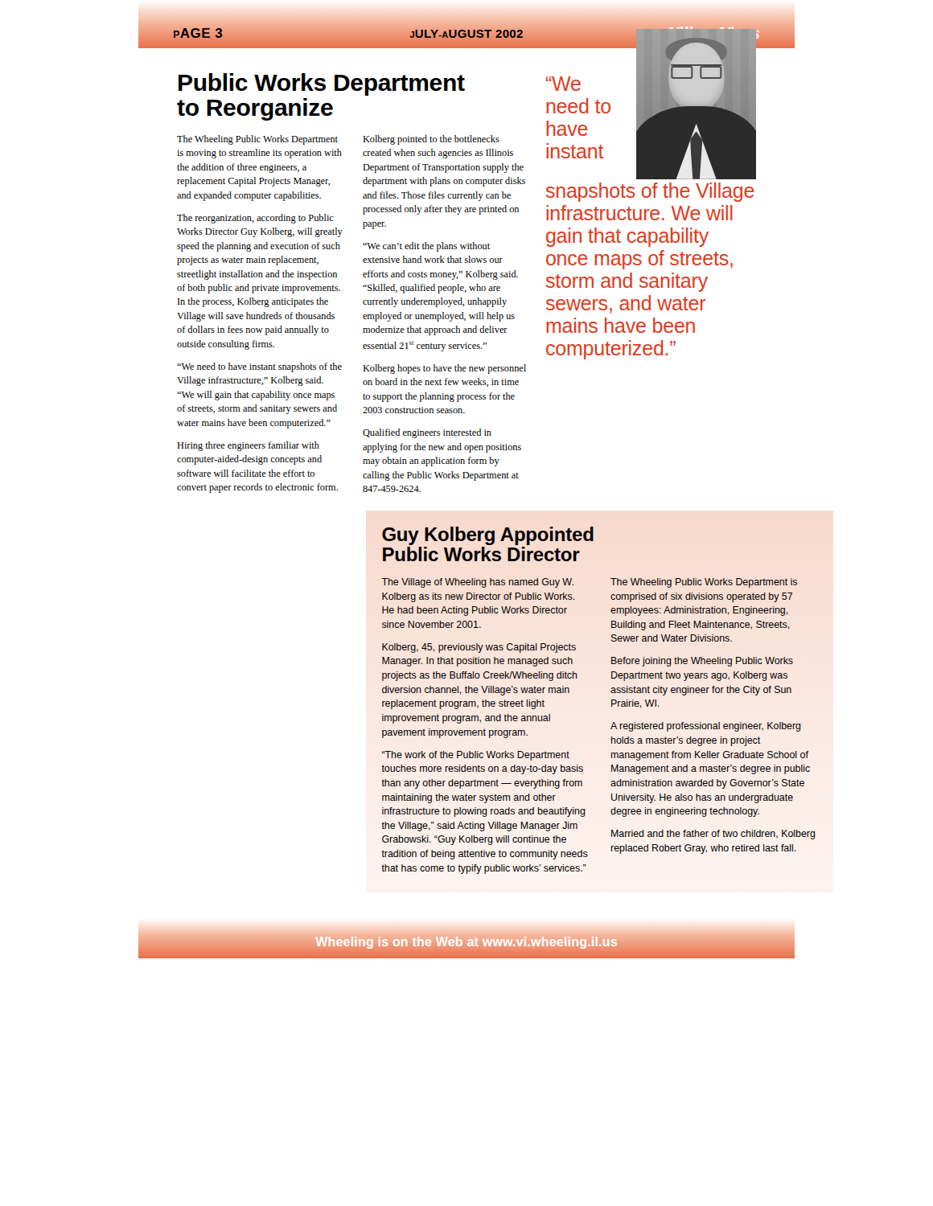PAGE 3
JULY-AUGUST 2002
VillageViews
Public Works Department
to Reorganize
The Wheeling Public Works Department is moving to streamline its operation with the addition of three engineers, a replacement Capital Projects Manager, and expanded computer capabilities.
The reorganization, according to Public Works Director Guy Kolberg, will greatly speed the planning and execution of such projects as water main replacement, streetlight installation and the inspection of both public and private improvements. In the process, Kolberg anticipates the Village will save hundreds of thousands of dollars in fees now paid annually to outside consulting firms.
“We need to have instant snapshots of the Village infrastructure,” Kolberg said. “We will gain that capability once maps of streets, storm and sanitary sewers and water mains have been computerized.”
Hiring three engineers familiar with computer-aided-design concepts and software will facilitate the effort to convert paper records to electronic form. Kolberg pointed to the bottlenecks created when such agencies as Illinois Department of Transportation supply the department with plans on computer disks and files. Those files currently can be processed only after they are printed on paper.
“We can’t edit the plans without extensive hand work that slows our efforts and costs money,” Kolberg said. “Skilled, qualified people, who are currently underemployed, unhappily employed or unemployed, will help us modernize that approach and deliver essential 21st century services.”
Kolberg hopes to have the new personnel on board in the next few weeks, in time to support the planning process for the 2003 construction season.
Qualified engineers interested in applying for the new and open positions may obtain an application form by calling the Public Works Department at 847-459-2624.
“We need to have instant snapshots of the Village infrastructure. We will gain that capability once maps of streets, storm and sanitary sewers, and water mains have been computerized.”
Guy Kolberg Appointed
Public Works Director
The Village of Wheeling has named Guy W. Kolberg as its new Director of Public Works. He had been Acting Public Works Director since November 2001.
Kolberg, 45, previously was Capital Projects Manager. In that position he managed such projects as the Buffalo Creek/Wheeling ditch diversion channel, the Village’s water main replacement program, the street light improvement program, and the annual pavement improvement program.
“The work of the Public Works Department touches more residents on a day-to-day basis than any other department — everything from maintaining the water system and other infrastructure to plowing roads and beautifying the Village,” said Acting Village Manager Jim Grabowski. “Guy Kolberg will continue the tradition of being attentive to community needs that has come to typify public works’ services.”
The Wheeling Public Works Department is comprised of six divisions operated by 57 employees: Administration, Engineering, Building and Fleet Maintenance, Streets, Sewer and Water Divisions.
Before joining the Wheeling Public Works Department two years ago, Kolberg was assistant city engineer for the City of Sun Prairie, WI.
A registered professional engineer, Kolberg holds a master’s degree in project management from Keller Graduate School of Management and a master’s degree in public administration awarded by Governor’s State University. He also has an undergraduate degree in engineering technology.
Married and the father of two children, Kolberg replaced Robert Gray, who retired last fall.
Wheeling is on the Web at www.vi.wheeling.il.us